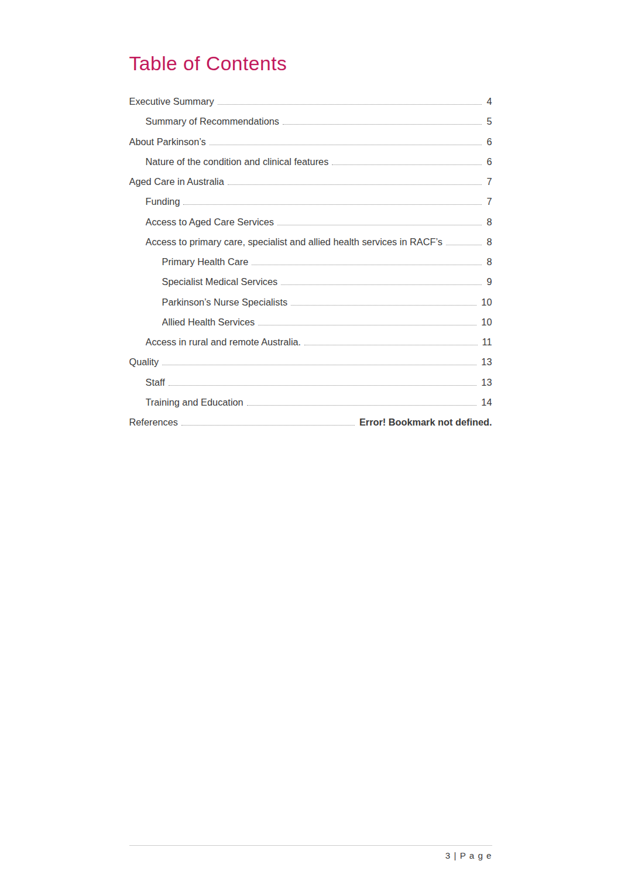Table of Contents
Executive Summary 4
Summary of Recommendations 5
About Parkinson’s 6
Nature of the condition and clinical features 6
Aged Care in Australia 7
Funding 7
Access to Aged Care Services 8
Access to primary care, specialist and allied health services in RACF’s 8
Primary Health Care 8
Specialist Medical Services 9
Parkinson’s Nurse Specialists 10
Allied Health Services 10
Access in rural and remote Australia. 11
Quality 13
Staff 13
Training and Education 14
References Error! Bookmark not defined.
3 | P a g e